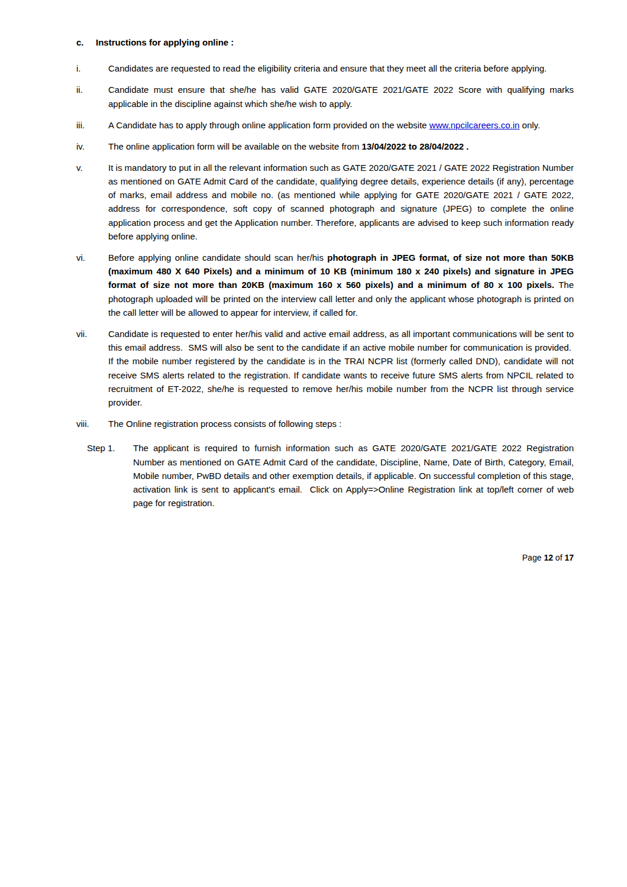c. Instructions for applying online :
i. Candidates are requested to read the eligibility criteria and ensure that they meet all the criteria before applying.
ii. Candidate must ensure that she/he has valid GATE 2020/GATE 2021/GATE 2022 Score with qualifying marks applicable in the discipline against which she/he wish to apply.
iii. A Candidate has to apply through online application form provided on the website www.npcilcareers.co.in only.
iv. The online application form will be available on the website from 13/04/2022 to 28/04/2022 .
v. It is mandatory to put in all the relevant information such as GATE 2020/GATE 2021 / GATE 2022 Registration Number as mentioned on GATE Admit Card of the candidate, qualifying degree details, experience details (if any), percentage of marks, email address and mobile no. (as mentioned while applying for GATE 2020/GATE 2021 / GATE 2022, address for correspondence, soft copy of scanned photograph and signature (JPEG) to complete the online application process and get the Application number. Therefore, applicants are advised to keep such information ready before applying online.
vi. Before applying online candidate should scan her/his photograph in JPEG format, of size not more than 50KB (maximum 480 X 640 Pixels) and a minimum of 10 KB (minimum 180 x 240 pixels) and signature in JPEG format of size not more than 20KB (maximum 160 x 560 pixels) and a minimum of 80 x 100 pixels. The photograph uploaded will be printed on the interview call letter and only the applicant whose photograph is printed on the call letter will be allowed to appear for interview, if called for.
vii. Candidate is requested to enter her/his valid and active email address, as all important communications will be sent to this email address. SMS will also be sent to the candidate if an active mobile number for communication is provided. If the mobile number registered by the candidate is in the TRAI NCPR list (formerly called DND), candidate will not receive SMS alerts related to the registration. If candidate wants to receive future SMS alerts from NPCIL related to recruitment of ET-2022, she/he is requested to remove her/his mobile number from the NCPR list through service provider.
viii. The Online registration process consists of following steps :
Step 1.
The applicant is required to furnish information such as GATE 2020/GATE 2021/GATE 2022 Registration Number as mentioned on GATE Admit Card of the candidate, Discipline, Name, Date of Birth, Category, Email, Mobile number, PwBD details and other exemption details, if applicable. On successful completion of this stage, activation link is sent to applicant's email. Click on Apply=>Online Registration link at top/left corner of web page for registration.
Page 12 of 17